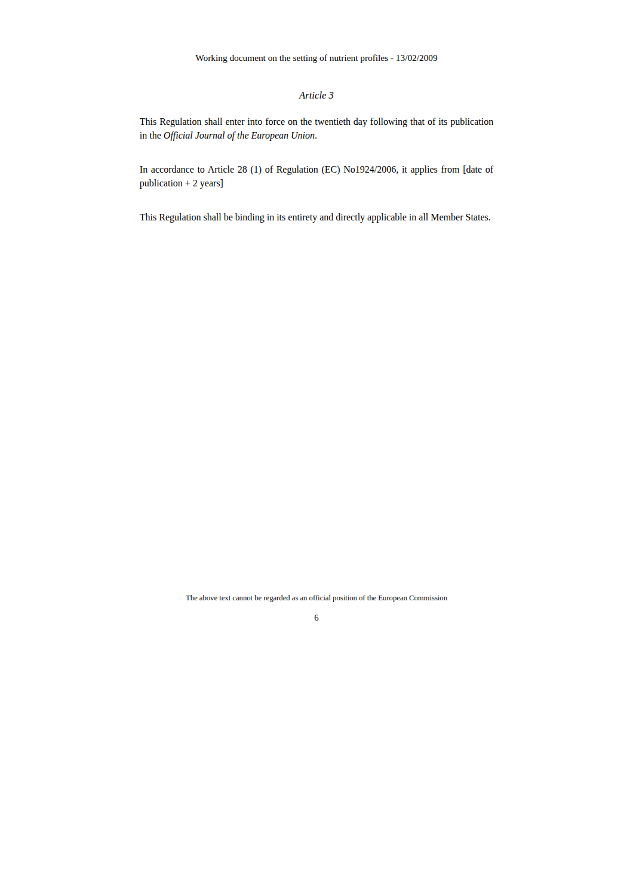Working document on the setting of nutrient profiles - 13/02/2009
Article 3
This Regulation shall enter into force on the twentieth day following that of its publication in the Official Journal of the European Union.
In accordance to Article 28 (1) of Regulation (EC) No1924/2006, it applies from [date of publication + 2 years]
This Regulation shall be binding in its entirety and directly applicable in all Member States.
The above text cannot be regarded as an official position of the European Commission
6